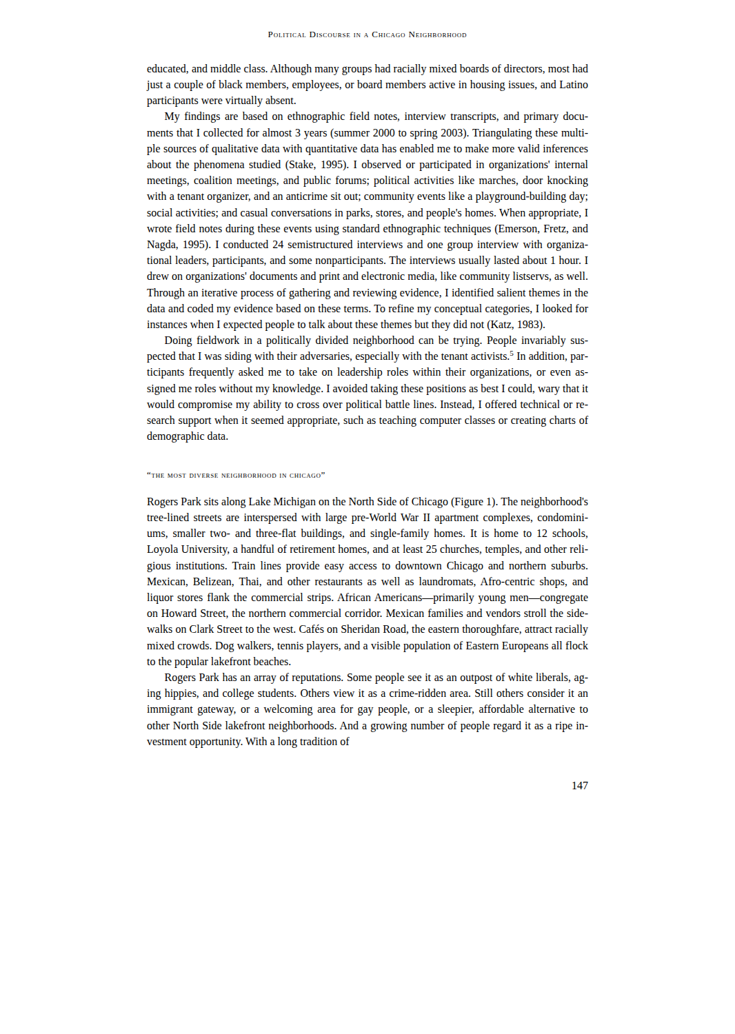Political Discourse in a Chicago Neighborhood
educated, and middle class. Although many groups had racially mixed boards of directors, most had just a couple of black members, employees, or board members active in housing issues, and Latino participants were virtually absent.
My findings are based on ethnographic field notes, interview transcripts, and primary documents that I collected for almost 3 years (summer 2000 to spring 2003). Triangulating these multiple sources of qualitative data with quantitative data has enabled me to make more valid inferences about the phenomena studied (Stake, 1995). I observed or participated in organizations' internal meetings, coalition meetings, and public forums; political activities like marches, door knocking with a tenant organizer, and an anticrime sit out; community events like a playground-building day; social activities; and casual conversations in parks, stores, and people's homes. When appropriate, I wrote field notes during these events using standard ethnographic techniques (Emerson, Fretz, and Nagda, 1995). I conducted 24 semistructured interviews and one group interview with organizational leaders, participants, and some nonparticipants. The interviews usually lasted about 1 hour. I drew on organizations' documents and print and electronic media, like community listservs, as well. Through an iterative process of gathering and reviewing evidence, I identified salient themes in the data and coded my evidence based on these terms. To refine my conceptual categories, I looked for instances when I expected people to talk about these themes but they did not (Katz, 1983).
Doing fieldwork in a politically divided neighborhood can be trying. People invariably suspected that I was siding with their adversaries, especially with the tenant activists.5 In addition, participants frequently asked me to take on leadership roles within their organizations, or even assigned me roles without my knowledge. I avoided taking these positions as best I could, wary that it would compromise my ability to cross over political battle lines. Instead, I offered technical or research support when it seemed appropriate, such as teaching computer classes or creating charts of demographic data.
“the most diverse neighborhood in chicago”
Rogers Park sits along Lake Michigan on the North Side of Chicago (Figure 1). The neighborhood's tree-lined streets are interspersed with large pre-World War II apartment complexes, condominiums, smaller two- and three-flat buildings, and single-family homes. It is home to 12 schools, Loyola University, a handful of retirement homes, and at least 25 churches, temples, and other religious institutions. Train lines provide easy access to downtown Chicago and northern suburbs. Mexican, Belizean, Thai, and other restaurants as well as laundromats, Afro-centric shops, and liquor stores flank the commercial strips. African Americans—primarily young men—congregate on Howard Street, the northern commercial corridor. Mexican families and vendors stroll the sidewalks on Clark Street to the west. Cafés on Sheridan Road, the eastern thoroughfare, attract racially mixed crowds. Dog walkers, tennis players, and a visible population of Eastern Europeans all flock to the popular lakefront beaches.
Rogers Park has an array of reputations. Some people see it as an outpost of white liberals, aging hippies, and college students. Others view it as a crime-ridden area. Still others consider it an immigrant gateway, or a welcoming area for gay people, or a sleepier, affordable alternative to other North Side lakefront neighborhoods. And a growing number of people regard it as a ripe investment opportunity. With a long tradition of
147